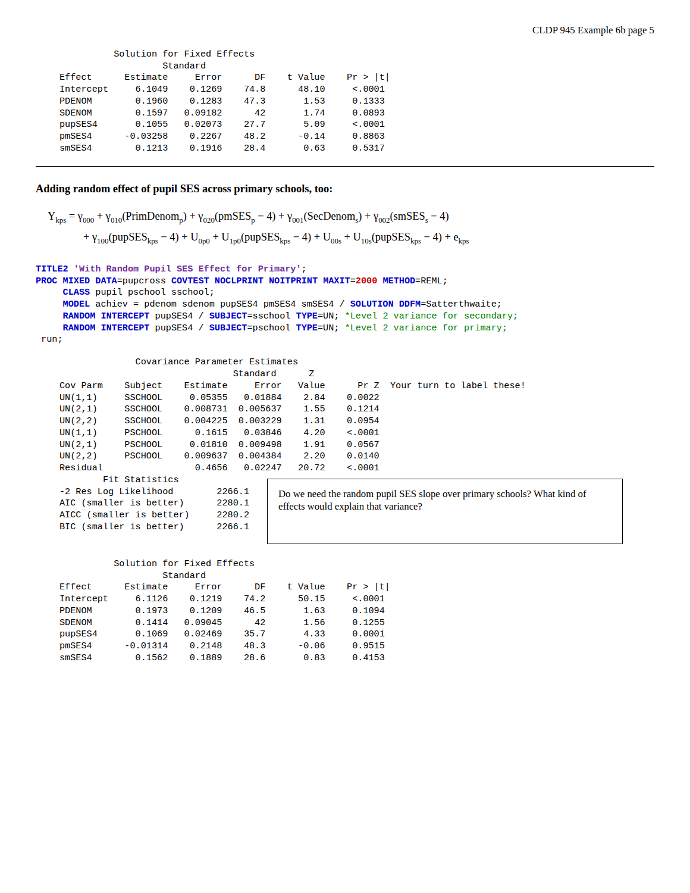CLDP 945 Example 6b page 5
          Solution for Fixed Effects
                   Standard
Effect      Estimate     Error      DF    t Value    Pr > |t|
Intercept     6.1049    0.1269    74.8      48.10     <.0001
PDENOM        0.1960    0.1283    47.3       1.53     0.1333
SDENOM        0.1597   0.09182      42       1.74     0.0893
pupSES4       0.1055   0.02073    27.7       5.09     <.0001
pmSES4      -0.03258    0.2267    48.2      -0.14     0.8863
smSES4        0.1213    0.1916    28.4       0.63     0.5317
Adding random effect of pupil SES across primary schools, too:
Ykps = γ000 + γ010(PrimDenomp) + γ020(pmSESp − 4) + γ001(SecDenoms) + γ002(smSESs − 4)
+ γ100(pupSESkps − 4) + U0p0 + U1p0(pupSESkps − 4) + U00s + U10s(pupSESkps − 4) + ekps
TITLE2 'With Random Pupil SES Effect for Primary'; PROC MIXED DATA=pupcross COVTEST NOCLPRINT NOITPRINT MAXIT=2000 METHOD=REML; CLASS pupil pschool sschool; MODEL achiev = pdenom sdenom pupSES4 pmSES4 smSES4 / SOLUTION DDFM=Satterthwaite; RANDOM INTERCEPT pupSES4 / SUBJECT=sschool TYPE=UN; *Level 2 variance for secondary; RANDOM INTERCEPT pupSES4 / SUBJECT=pschool TYPE=UN; *Level 2 variance for primary; run;
              Covariance Parameter Estimates
                                Standard      Z
Cov Parm    Subject    Estimate     Error   Value      Pr Z  Your turn to label these!
UN(1,1)     SSCHOOL     0.05355   0.01884    2.84    0.0022
UN(2,1)     SSCHOOL    0.008731  0.005637    1.55    0.1214
UN(2,2)     SSCHOOL    0.004225  0.003229    1.31    0.0954
UN(1,1)     PSCHOOL      0.1615   0.03846    4.20    <.0001
UN(2,1)     PSCHOOL     0.01810  0.009498    1.91    0.0567
UN(2,2)     PSCHOOL    0.009637  0.004384    2.20    0.0140
Residual                 0.4656   0.02247   20.72    <.0001
        Fit Statistics
-2 Res Log Likelihood        2266.1
AIC (smaller is better)      2280.1
AICC (smaller is better)     2280.2
BIC (smaller is better)      2266.1
Do we need the random pupil SES slope over primary schools? What kind of effects would explain that variance?
          Solution for Fixed Effects
                   Standard
Effect      Estimate     Error      DF    t Value    Pr > |t|
Intercept     6.1126    0.1219    74.2      50.15     <.0001
PDENOM        0.1973    0.1209    46.5       1.63     0.1094
SDENOM        0.1414   0.09045      42       1.56     0.1255
pupSES4       0.1069   0.02469    35.7       4.33     0.0001
pmSES4      -0.01314    0.2148    48.3      -0.06     0.9515
smSES4        0.1562    0.1889    28.6       0.83     0.4153